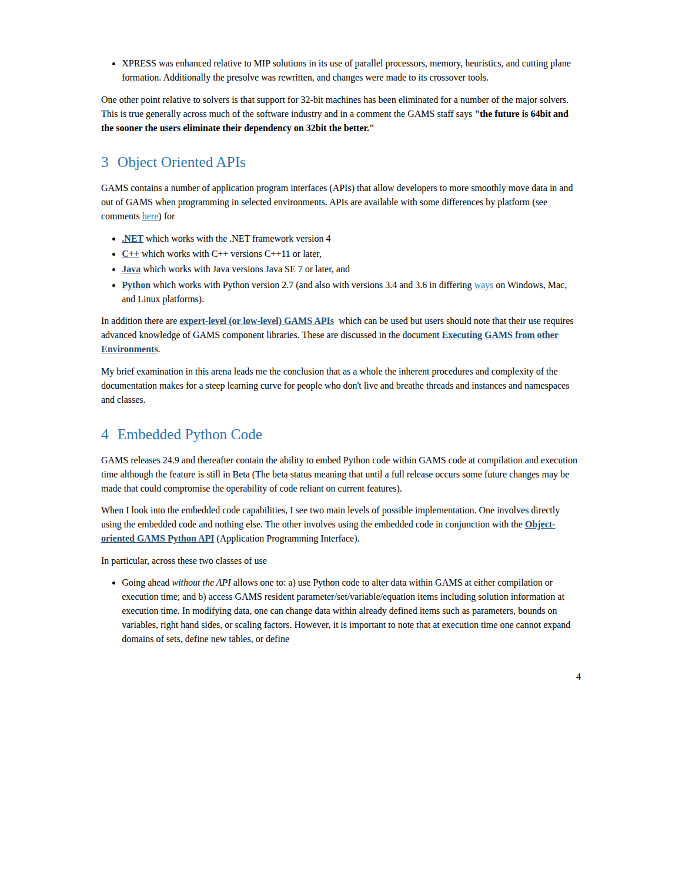XPRESS was enhanced relative to MIP solutions in its use of parallel processors, memory, heuristics, and cutting plane formation. Additionally the presolve was rewritten, and changes were made to its crossover tools.
One other point relative to solvers is that support for 32-bit machines has been eliminated for a number of the major solvers. This is true generally across much of the software industry and in a comment the GAMS staff says "the future is 64bit and the sooner the users eliminate their dependency on 32bit the better."
3 Object Oriented APIs
GAMS contains a number of application program interfaces (APIs) that allow developers to more smoothly move data in and out of GAMS when programming in selected environments. APIs are available with some differences by platform (see comments here) for
.NET which works with the .NET framework version 4
C++ which works with C++ versions C++11 or later,
Java which works with Java versions Java SE 7 or later, and
Python which works with Python version 2.7 (and also with versions 3.4 and 3.6 in differing ways on Windows, Mac, and Linux platforms).
In addition there are expert-level (or low-level) GAMS APIs which can be used but users should note that their use requires advanced knowledge of GAMS component libraries. These are discussed in the document Executing GAMS from other Environments.
My brief examination in this arena leads me the conclusion that as a whole the inherent procedures and complexity of the documentation makes for a steep learning curve for people who don't live and breathe threads and instances and namespaces and classes.
4 Embedded Python Code
GAMS releases 24.9 and thereafter contain the ability to embed Python code within GAMS code at compilation and execution time although the feature is still in Beta (The beta status meaning that until a full release occurs some future changes may be made that could compromise the operability of code reliant on current features).
When I look into the embedded code capabilities, I see two main levels of possible implementation. One involves directly using the embedded code and nothing else. The other involves using the embedded code in conjunction with the Object-oriented GAMS Python API (Application Programming Interface).
In particular, across these two classes of use
Going ahead without the API allows one to: a) use Python code to alter data within GAMS at either compilation or execution time; and b) access GAMS resident parameter/set/variable/equation items including solution information at execution time. In modifying data, one can change data within already defined items such as parameters, bounds on variables, right hand sides, or scaling factors. However, it is important to note that at execution time one cannot expand domains of sets, define new tables, or define
4